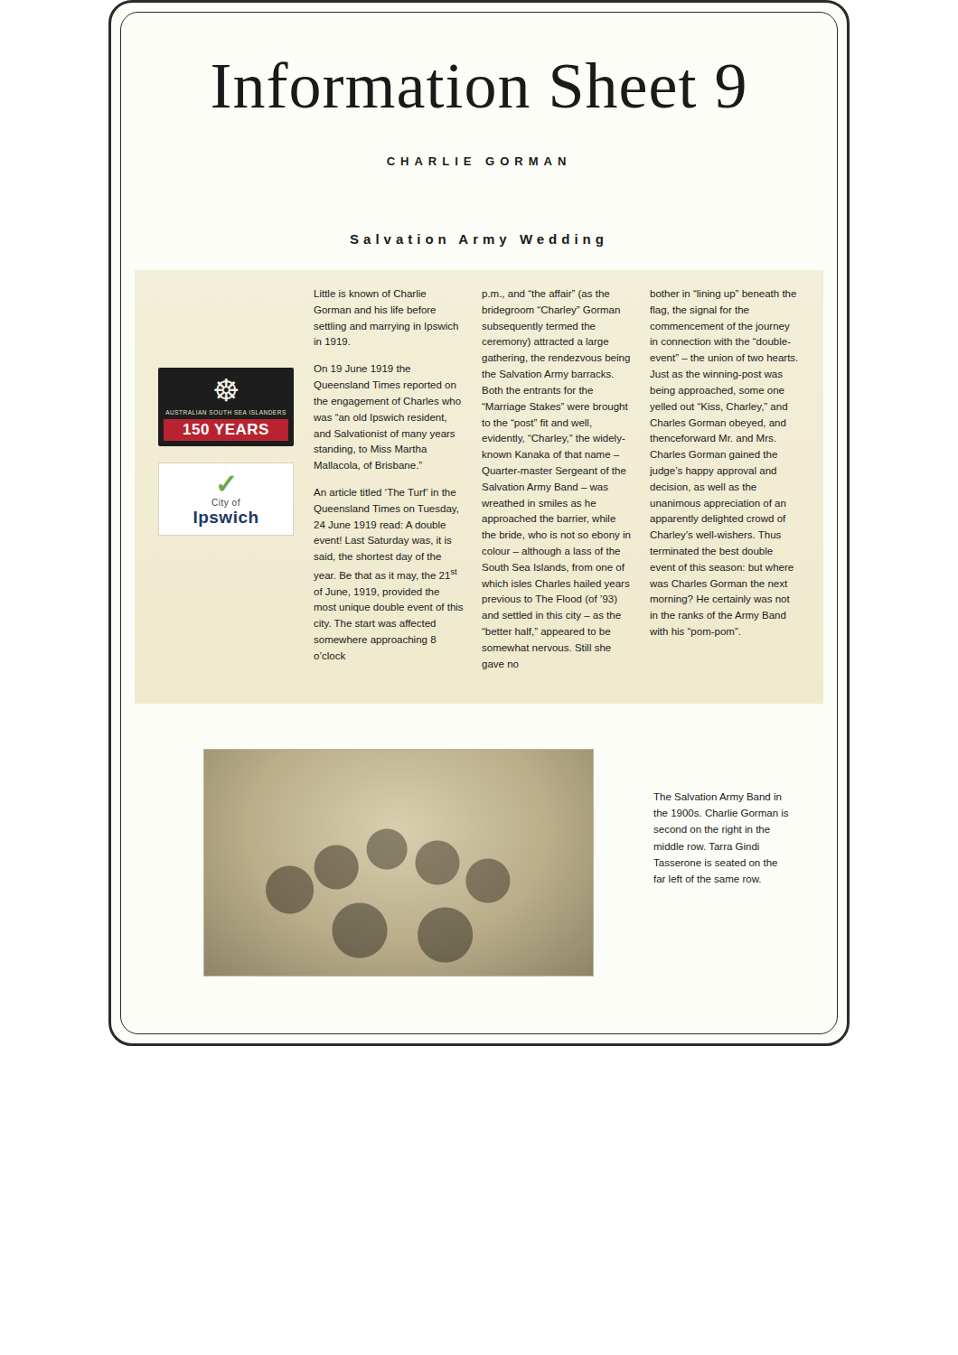Information Sheet 9
Charlie Gorman
Salvation Army Wedding
☸
Australian South Sea Islanders
150 YEARS
✓
City of
Ipswich
Little is known of Charlie Gorman and his life before settling and marrying in Ipswich in 1919.
On 19 June 1919 the Queensland Times reported on the engagement of Charles who was “an old Ipswich resident, and Salvationist of many years standing, to Miss Martha Mallacola, of Brisbane.”
An article titled ‘The Turf’ in the Queensland Times on Tuesday, 24 June 1919 read: A double event! Last Saturday was, it is said, the shortest day of the year. Be that as it may, the 21st of June, 1919, provided the most unique double event of this city. The start was affected some­where approaching 8 o’clock
p.m., and “the affair” (as the bridegroom “Charley” Gorman subsequently termed the ceremony) attracted a large gathering, the rendezvous being the Salvation Army barracks. Both the entrants for the “Marriage Stakes” were brought to the “post” fit and well, evidently, “Charley,” the widely-known Kanaka of that name – Quarter-master Sergeant of the Salvation Army Band – was wreathed in smiles as he approached the barrier, while the bride, who is not so ebony in colour – although a lass of the South Sea Islands, from one of which isles Charles hailed years previous to The Flood (of ’93) and settled in this city – as the “better half,” appeared to be somewhat nervous. Still she gave no
bother in “lining up” beneath the flag, the signal for the commencement of the journey in connection with the “double-event” – the union of two hearts. Just as the winning-post was being approached, some one yelled out “Kiss, Charley,” and Charles Gorman obeyed, and thenceforward Mr. and Mrs. Charles Gorman gained the judge’s happy approval and decision, as well as the unanimous appreciation of an apparently delighted crowd of Charley’s well-wishers. Thus terminated the best double event of this season: but where was Charles Gorman the next morning? He certainly was not in the ranks of the Army Band with his “pom-pom”.
The Salvation Army Band in the 1900s. Charlie Gorman is second on the right in the middle row. Tarra Gindi Tasserone is seated on the far left of the same row.